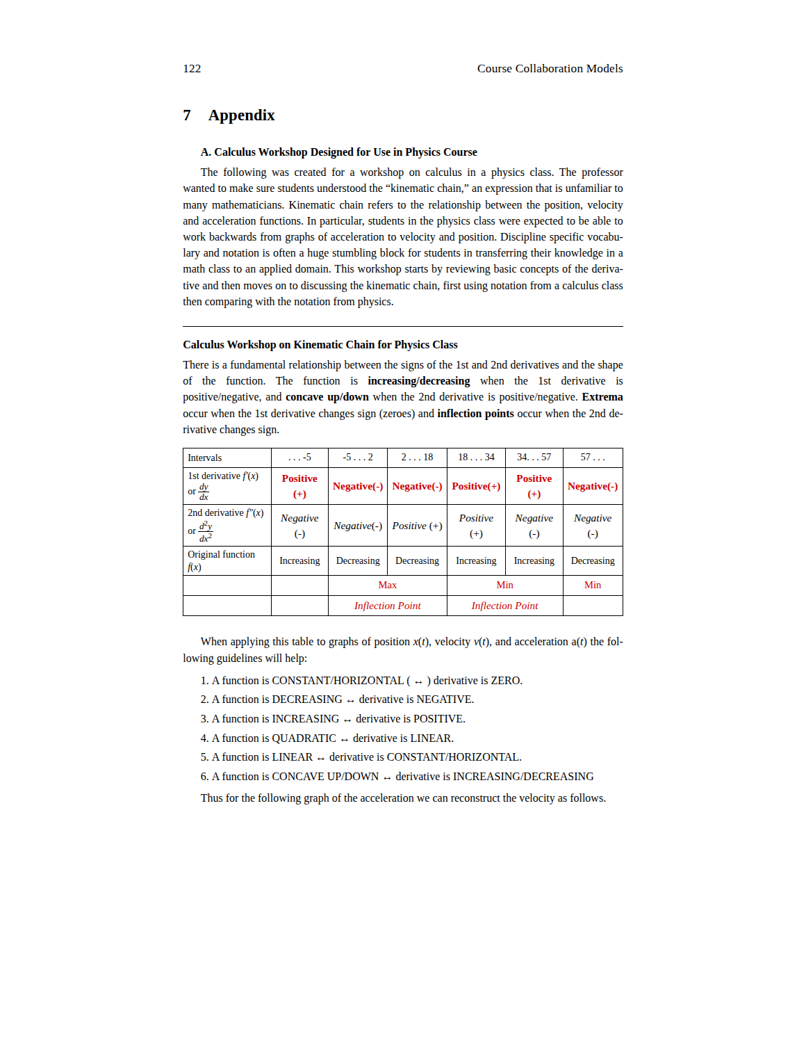122 Course Collaboration Models
7 Appendix
A. Calculus Workshop Designed for Use in Physics Course
The following was created for a workshop on calculus in a physics class. The professor wanted to make sure students understood the “kinematic chain,” an expression that is unfamiliar to many mathematicians. Kinematic chain refers to the relationship between the position, velocity and acceleration functions. In particular, students in the physics class were expected to be able to work backwards from graphs of acceleration to velocity and position. Discipline specific vocabulary and notation is often a huge stumbling block for students in transferring their knowledge in a math class to an applied domain. This workshop starts by reviewing basic concepts of the derivative and then moves on to discussing the kinematic chain, first using notation from a calculus class then comparing with the notation from physics.
Calculus Workshop on Kinematic Chain for Physics Class
There is a fundamental relationship between the signs of the 1st and 2nd derivatives and the shape of the function. The function is increasing/decreasing when the 1st derivative is positive/negative, and concave up/down when the 2nd derivative is positive/negative. Extrema occur when the 1st derivative changes sign (zeroes) and inflection points occur when the 2nd derivative changes sign.
| Intervals | . . . -5 | -5 . . . 2 | 2 . . . 18 | 18 . . . 34 | 34. . . 57 | 57 . . . |
| 1st derivative f′ ( x ) or dy dx | Positive (+) | Negative(-) | Negative(-) | Positive(+) | Positive (+) | Negative(-) |
| 2nd derivative f″ ( x ) or d 2 y dx 2 | Negative (-) | Negative (-) | Positive (+) | Positive (+) | Negative (-) | Negative (-) |
| Original function f ( x ) | Increasing | Decreasing | Decreasing | Increasing | Increasing | Decreasing |
| | | Max | Min | Min |
| | | Inflection Point | Inflection Point | |
When applying this table to graphs of position x(t), velocity v(t), and acceleration a(t) the following guidelines will help:
A function is CONSTANT/HORIZONTAL ( ↔ ) derivative is ZERO.
A function is DECREASING ↔ derivative is NEGATIVE.
A function is INCREASING ↔ derivative is POSITIVE.
A function is QUADRATIC ↔ derivative is LINEAR.
A function is LINEAR ↔ derivative is CONSTANT/HORIZONTAL.
A function is CONCAVE UP/DOWN ↔ derivative is INCREASING/DECREASING
Thus for the following graph of the acceleration we can reconstruct the velocity as follows.